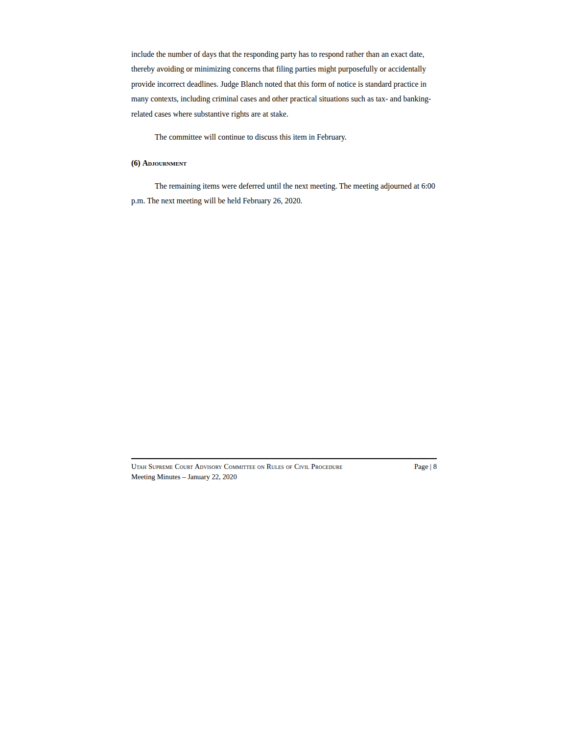include the number of days that the responding party has to respond rather than an exact date, thereby avoiding or minimizing concerns that filing parties might purposefully or accidentally provide incorrect deadlines. Judge Blanch noted that this form of notice is standard practice in many contexts, including criminal cases and other practical situations such as tax- and banking-related cases where substantive rights are at stake.
The committee will continue to discuss this item in February.
(6) Adjournment
The remaining items were deferred until the next meeting. The meeting adjourned at 6:00 p.m. The next meeting will be held February 26, 2020.
Utah Supreme Court Advisory Committee on Rules of Civil Procedure
Page | 8
Meeting Minutes – January 22, 2020